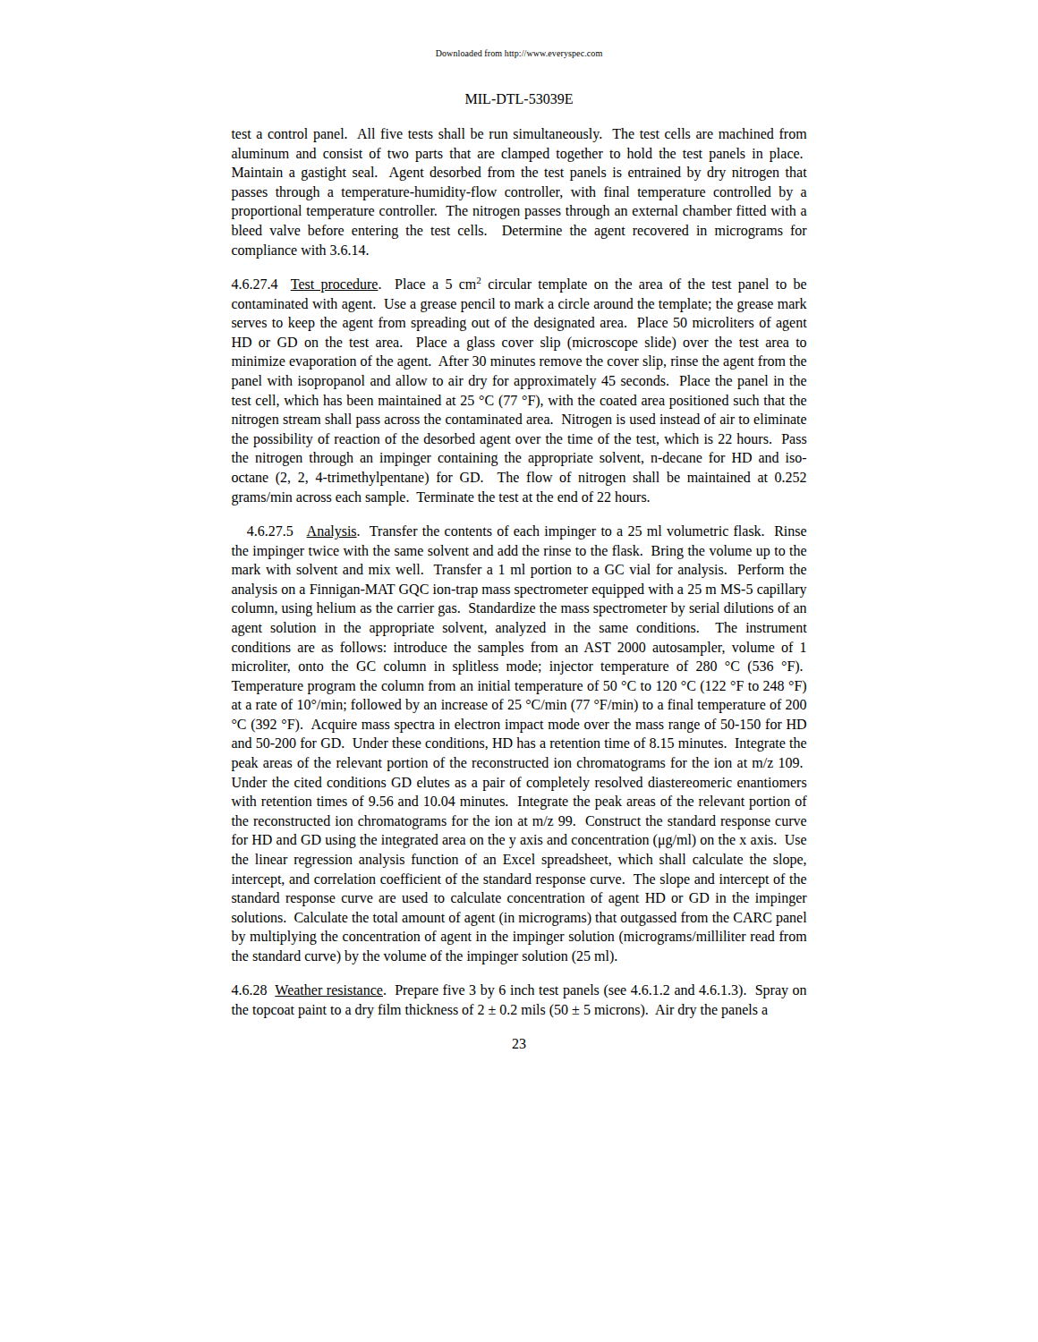Downloaded from http://www.everyspec.com
MIL-DTL-53039E
test a control panel. All five tests shall be run simultaneously. The test cells are machined from aluminum and consist of two parts that are clamped together to hold the test panels in place. Maintain a gastight seal. Agent desorbed from the test panels is entrained by dry nitrogen that passes through a temperature-humidity-flow controller, with final temperature controlled by a proportional temperature controller. The nitrogen passes through an external chamber fitted with a bleed valve before entering the test cells. Determine the agent recovered in micrograms for compliance with 3.6.14.
4.6.27.4 Test procedure. Place a 5 cm2 circular template on the area of the test panel to be contaminated with agent. Use a grease pencil to mark a circle around the template; the grease mark serves to keep the agent from spreading out of the designated area. Place 50 microliters of agent HD or GD on the test area. Place a glass cover slip (microscope slide) over the test area to minimize evaporation of the agent. After 30 minutes remove the cover slip, rinse the agent from the panel with isopropanol and allow to air dry for approximately 45 seconds. Place the panel in the test cell, which has been maintained at 25 °C (77 °F), with the coated area positioned such that the nitrogen stream shall pass across the contaminated area. Nitrogen is used instead of air to eliminate the possibility of reaction of the desorbed agent over the time of the test, which is 22 hours. Pass the nitrogen through an impinger containing the appropriate solvent, n-decane for HD and iso-octane (2, 2, 4-trimethylpentane) for GD. The flow of nitrogen shall be maintained at 0.252 grams/min across each sample. Terminate the test at the end of 22 hours.
4.6.27.5 Analysis. Transfer the contents of each impinger to a 25 ml volumetric flask. Rinse the impinger twice with the same solvent and add the rinse to the flask. Bring the volume up to the mark with solvent and mix well. Transfer a 1 ml portion to a GC vial for analysis. Perform the analysis on a Finnigan-MAT GQC ion-trap mass spectrometer equipped with a 25 m MS-5 capillary column, using helium as the carrier gas. Standardize the mass spectrometer by serial dilutions of an agent solution in the appropriate solvent, analyzed in the same conditions. The instrument conditions are as follows: introduce the samples from an AST 2000 autosampler, volume of 1 microliter, onto the GC column in splitless mode; injector temperature of 280 °C (536 °F). Temperature program the column from an initial temperature of 50 °C to 120 °C (122 °F to 248 °F) at a rate of 10°/min; followed by an increase of 25 °C/min (77 °F/min) to a final temperature of 200 °C (392 °F). Acquire mass spectra in electron impact mode over the mass range of 50-150 for HD and 50-200 for GD. Under these conditions, HD has a retention time of 8.15 minutes. Integrate the peak areas of the relevant portion of the reconstructed ion chromatograms for the ion at m/z 109. Under the cited conditions GD elutes as a pair of completely resolved diastereomeric enantiomers with retention times of 9.56 and 10.04 minutes. Integrate the peak areas of the relevant portion of the reconstructed ion chromatograms for the ion at m/z 99. Construct the standard response curve for HD and GD using the integrated area on the y axis and concentration (μg/ml) on the x axis. Use the linear regression analysis function of an Excel spreadsheet, which shall calculate the slope, intercept, and correlation coefficient of the standard response curve. The slope and intercept of the standard response curve are used to calculate concentration of agent HD or GD in the impinger solutions. Calculate the total amount of agent (in micrograms) that outgassed from the CARC panel by multiplying the concentration of agent in the impinger solution (micrograms/milliliter read from the standard curve) by the volume of the impinger solution (25 ml).
4.6.28 Weather resistance. Prepare five 3 by 6 inch test panels (see 4.6.1.2 and 4.6.1.3). Spray on the topcoat paint to a dry film thickness of 2 ± 0.2 mils (50 ± 5 microns). Air dry the panels a
23